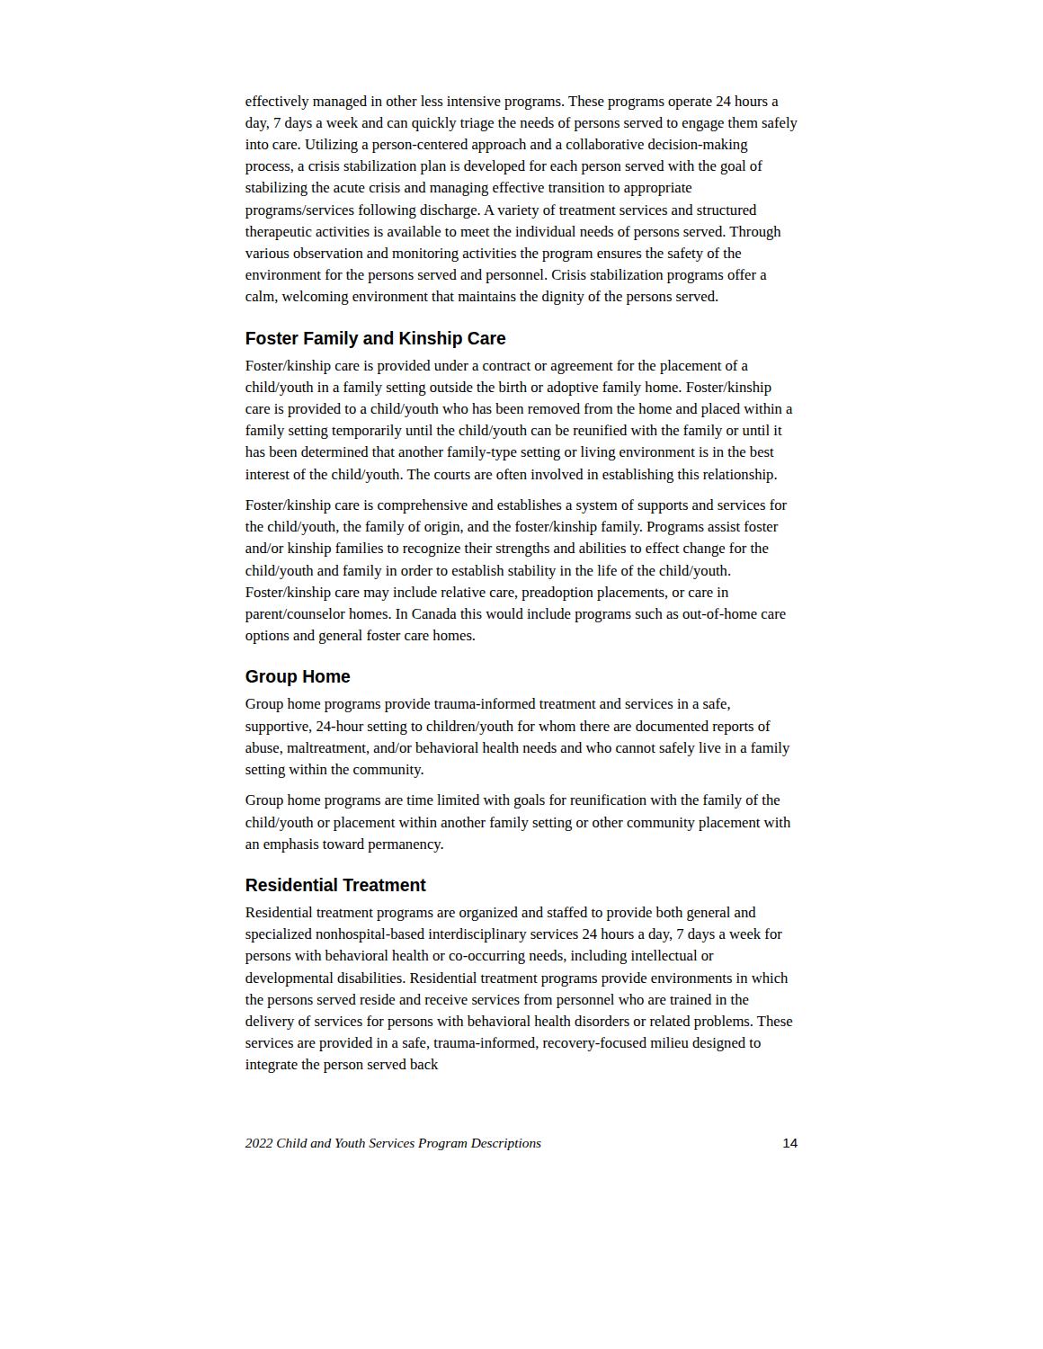effectively managed in other less intensive programs. These programs operate 24 hours a day, 7 days a week and can quickly triage the needs of persons served to engage them safely into care. Utilizing a person-centered approach and a collaborative decision-making process, a crisis stabilization plan is developed for each person served with the goal of stabilizing the acute crisis and managing effective transition to appropriate programs/services following discharge. A variety of treatment services and structured therapeutic activities is available to meet the individual needs of persons served. Through various observation and monitoring activities the program ensures the safety of the environment for the persons served and personnel. Crisis stabilization programs offer a calm, welcoming environment that maintains the dignity of the persons served.
Foster Family and Kinship Care
Foster/kinship care is provided under a contract or agreement for the placement of a child/youth in a family setting outside the birth or adoptive family home. Foster/kinship care is provided to a child/youth who has been removed from the home and placed within a family setting temporarily until the child/youth can be reunified with the family or until it has been determined that another family-type setting or living environment is in the best interest of the child/youth. The courts are often involved in establishing this relationship.
Foster/kinship care is comprehensive and establishes a system of supports and services for the child/youth, the family of origin, and the foster/kinship family. Programs assist foster and/or kinship families to recognize their strengths and abilities to effect change for the child/youth and family in order to establish stability in the life of the child/youth. Foster/kinship care may include relative care, preadoption placements, or care in parent/counselor homes. In Canada this would include programs such as out-of-home care options and general foster care homes.
Group Home
Group home programs provide trauma-informed treatment and services in a safe, supportive, 24-hour setting to children/youth for whom there are documented reports of abuse, maltreatment, and/or behavioral health needs and who cannot safely live in a family setting within the community.
Group home programs are time limited with goals for reunification with the family of the child/youth or placement within another family setting or other community placement with an emphasis toward permanency.
Residential Treatment
Residential treatment programs are organized and staffed to provide both general and specialized nonhospital-based interdisciplinary services 24 hours a day, 7 days a week for persons with behavioral health or co-occurring needs, including intellectual or developmental disabilities. Residential treatment programs provide environments in which the persons served reside and receive services from personnel who are trained in the delivery of services for persons with behavioral health disorders or related problems. These services are provided in a safe, trauma-informed, recovery-focused milieu designed to integrate the person served back
2022 Child and Youth Services Program Descriptions 14